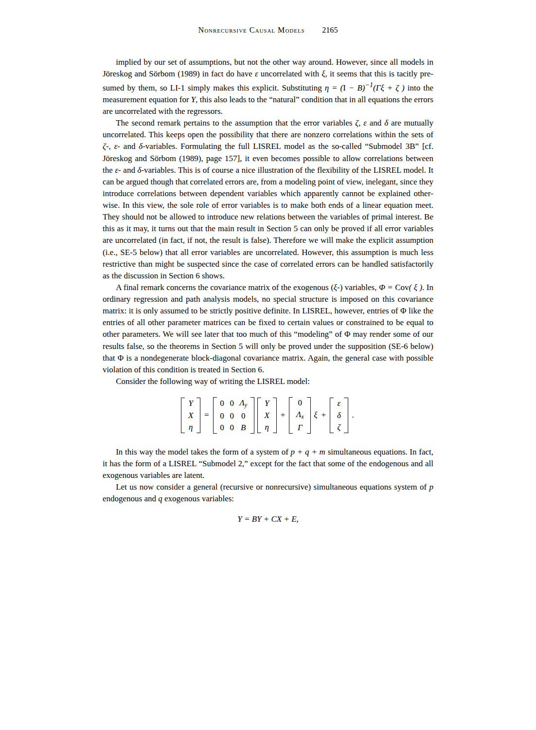Nonrecursive Causal Models 2165
implied by our set of assumptions, but not the other way around. However, since all models in Jöreskog and Sörbom (1989) in fact do have ε uncorrelated with ξ, it seems that this is tacitly presumed by them, so LI-1 simply makes this explicit. Substituting η = (I − B)−1(Γξ + ζ ) into the measurement equation for Y, this also leads to the “natural” condition that in all equations the errors are uncorrelated with the regressors.
The second remark pertains to the assumption that the error variables ζ, ε and δ are mutually uncorrelated. This keeps open the possibility that there are nonzero correlations within the sets of ζ-, ε- and δ-variables. Formulating the full LISREL model as the so-called “Submodel 3B” [cf. Jöreskog and Sörbom (1989), page 157], it even becomes possible to allow correlations between the ε- and δ-variables. This is of course a nice illustration of the flexibility of the LISREL model. It can be argued though that correlated errors are, from a modeling point of view, inelegant, since they introduce correlations between dependent variables which apparently cannot be explained otherwise. In this view, the sole role of error variables is to make both ends of a linear equation meet. They should not be allowed to introduce new relations between the variables of primal interest. Be this as it may, it turns out that the main result in Section 5 can only be proved if all error variables are uncorrelated (in fact, if not, the result is false). Therefore we will make the explicit assumption (i.e., SE-5 below) that all error variables are uncorrelated. However, this assumption is much less restrictive than might be suspected since the case of correlated errors can be handled satisfactorily as the discussion in Section 6 shows.
A final remark concerns the covariance matrix of the exogenous (ξ-) variables, Φ = Cov( ξ ). In ordinary regression and path analysis models, no special structure is imposed on this covariance matrix: it is only assumed to be strictly positive definite. In LISREL, however, entries of Φ like the entries of all other parameter matrices can be fixed to certain values or constrained to be equal to other parameters. We will see later that too much of this “modeling” of Φ may render some of our results false, so the theorems in Section 5 will only be proved under the supposition (SE-6 below) that Φ is a nondegenerate block-diagonal covariance matrix. Again, the general case with possible violation of this condition is treated in Section 6.
Consider the following way of writing the LISREL model:
| Y |
| X |
| η |
=
| 0 | 0 | Λ y |
| 0 | 0 | 0 |
| 0 | 0 | B |
| Y |
| X |
| η |
+
| 0 |
| Λ x |
| Γ |
ξ +
| ε |
| δ |
| ζ |
.
In this way the model takes the form of a system of p + q + m simultaneous equations. In fact, it has the form of a LISREL “Submodel 2,” except for the fact that some of the endogenous and all exogenous variables are latent.
Let us now consider a general (recursive or nonrecursive) simultaneous equations system of p endogenous and q exogenous variables:
Y = BY + CX + E,